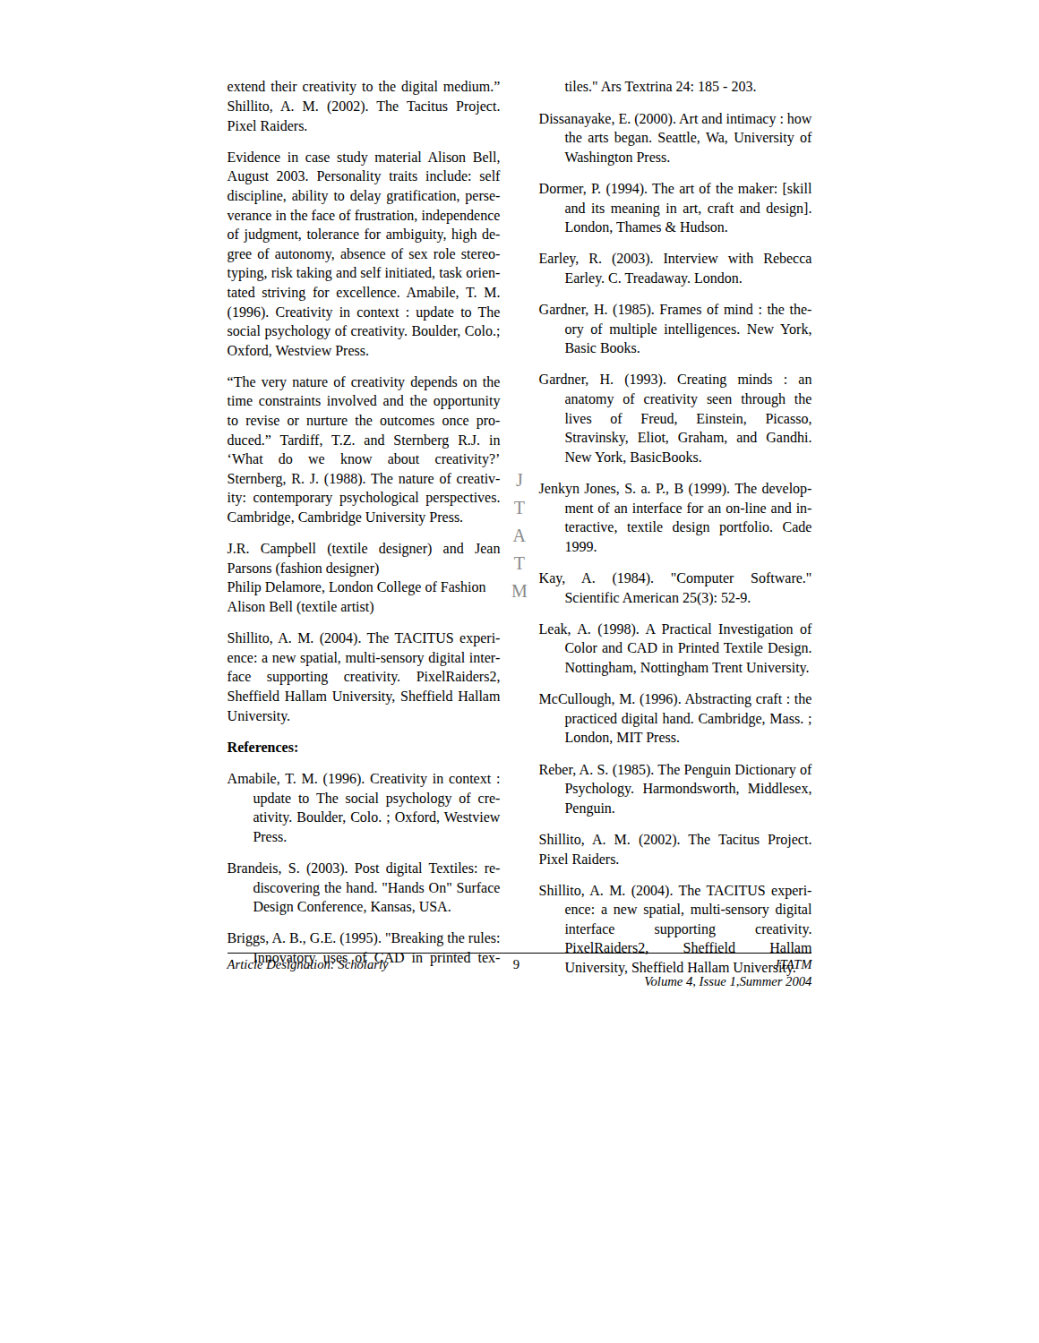J
T
A
T
M
extend their creativity to the digital medium.” Shillito, A. M. (2002). The Tacitus Project. Pixel Raiders.
Evidence in case study material Alison Bell, August 2003. Personality traits include: self discipline, ability to delay gratification, perseverance in the face of frustration, independence of judgment, tolerance for ambiguity, high degree of autonomy, absence of sex role stereo-typing, risk taking and self initiated, task orientated striving for excellence. Amabile, T. M. (1996). Creativity in context : update to The social psychology of creativity. Boulder, Colo.; Oxford, Westview Press.
“The very nature of creativity depends on the time constraints involved and the opportunity to revise or nurture the outcomes once produced.” Tardiff, T.Z. and Sternberg R.J. in ‘What do we know about creativity?’ Sternberg, R. J. (1988). The nature of creativity: contemporary psychological perspectives. Cambridge, Cambridge University Press.
J.R. Campbell (textile designer) and Jean Parsons (fashion designer)
Philip Delamore, London College of Fashion
Alison Bell (textile artist)
Shillito, A. M. (2004). The TACITUS experience: a new spatial, multi-sensory digital interface supporting creativity. PixelRaiders2, Sheffield Hallam University, Sheffield Hallam University.
References:
Amabile, T. M. (1996). Creativity in context : update to The social psychology of creativity. Boulder, Colo. ; Oxford, Westview Press.
Brandeis, S. (2003). Post digital Textiles: re-discovering the hand. "Hands On" Surface Design Conference, Kansas, USA.
Briggs, A. B., G.E. (1995). "Breaking the rules: Innovatory uses of CAD in printed textiles." Ars Textrina 24: 185 - 203.
Dissanayake, E. (2000). Art and intimacy : how the arts began. Seattle, Wa, University of Washington Press.
Dormer, P. (1994). The art of the maker: [skill and its meaning in art, craft and design]. London, Thames & Hudson.
Earley, R. (2003). Interview with Rebecca Earley. C. Treadaway. London.
Gardner, H. (1985). Frames of mind : the theory of multiple intelligences. New York, Basic Books.
Gardner, H. (1993). Creating minds : an anatomy of creativity seen through the lives of Freud, Einstein, Picasso, Stravinsky, Eliot, Graham, and Gandhi. New York, BasicBooks.
Jenkyn Jones, S. a. P., B (1999). The development of an interface for an on-line and interactive, textile design portfolio. Cade 1999.
Kay, A. (1984). "Computer Software." Scientific American 25(3): 52-9.
Leak, A. (1998). A Practical Investigation of Color and CAD in Printed Textile Design. Nottingham, Nottingham Trent University.
McCullough, M. (1996). Abstracting craft : the practiced digital hand. Cambridge, Mass. ; London, MIT Press.
Reber, A. S. (1985). The Penguin Dictionary of Psychology. Harmondsworth, Middlesex, Penguin.
Shillito, A. M. (2002). The Tacitus Project. Pixel Raiders.
Shillito, A. M. (2004). The TACITUS experience: a new spatial, multi-sensory digital interface supporting creativity. PixelRaiders2, Sheffield Hallam University, Sheffield Hallam University.
Article Designation: Scholarly
9
JTATM
Volume 4, Issue 1,Summer 2004